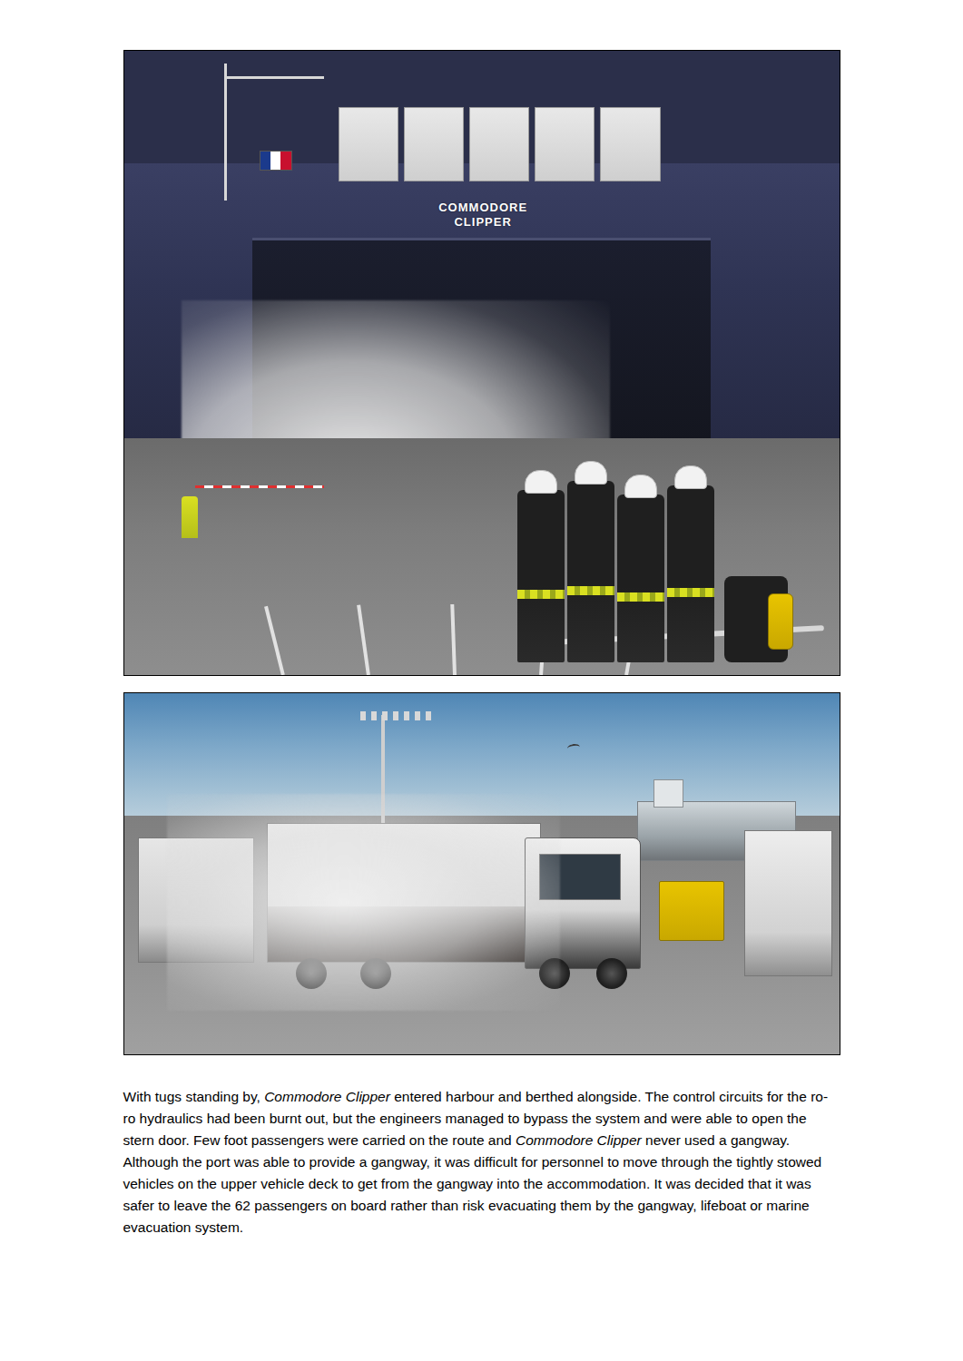COMMODORE
CLIPPER
With tugs standing by, Commodore Clipper entered harbour and berthed alongside. The control circuits for the ro-ro hydraulics had been burnt out, but the engineers managed to bypass the system and were able to open the stern door. Few foot passengers were carried on the route and Commodore Clipper never used a gangway. Although the port was able to provide a gangway, it was difficult for personnel to move through the tightly stowed vehicles on the upper vehicle deck to get from the gangway into the accommodation. It was decided that it was safer to leave the 62 passengers on board rather than risk evacuating them by the gangway, lifeboat or marine evacuation system.